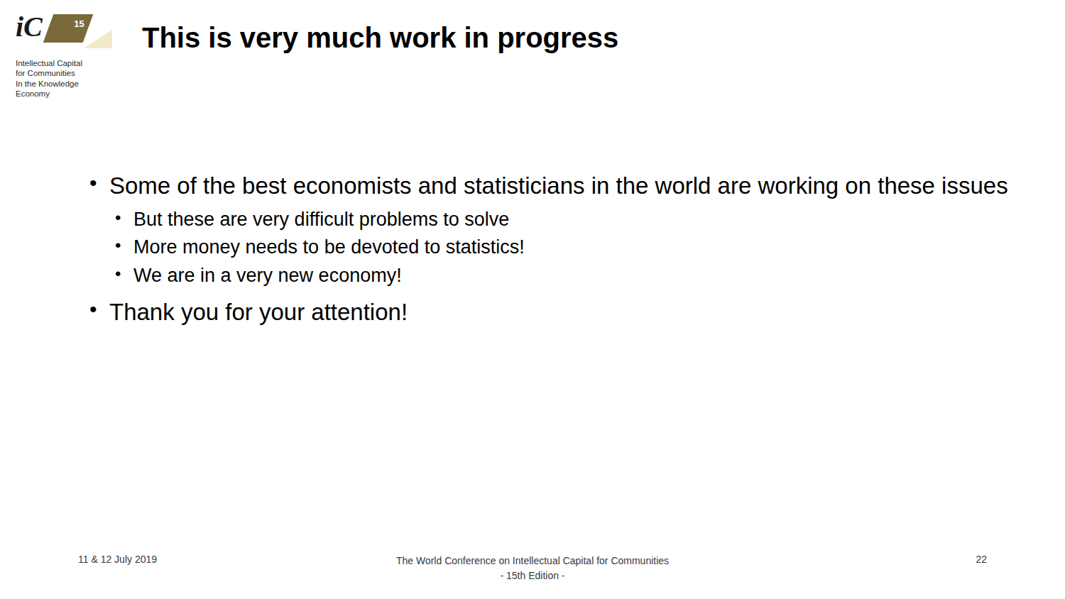iC
15
Intellectual Capital
for Communities
In the Knowledge
Economy
This is very much work in progress
Some of the best economists and statisticians in the world are working on these issues
But these are very difficult problems to solve
More money needs to be devoted to statistics!
We are in a very new economy!
Thank you for your attention!
11 & 12 July 2019
The World Conference on Intellectual Capital for Communities
- 15th Edition -
22